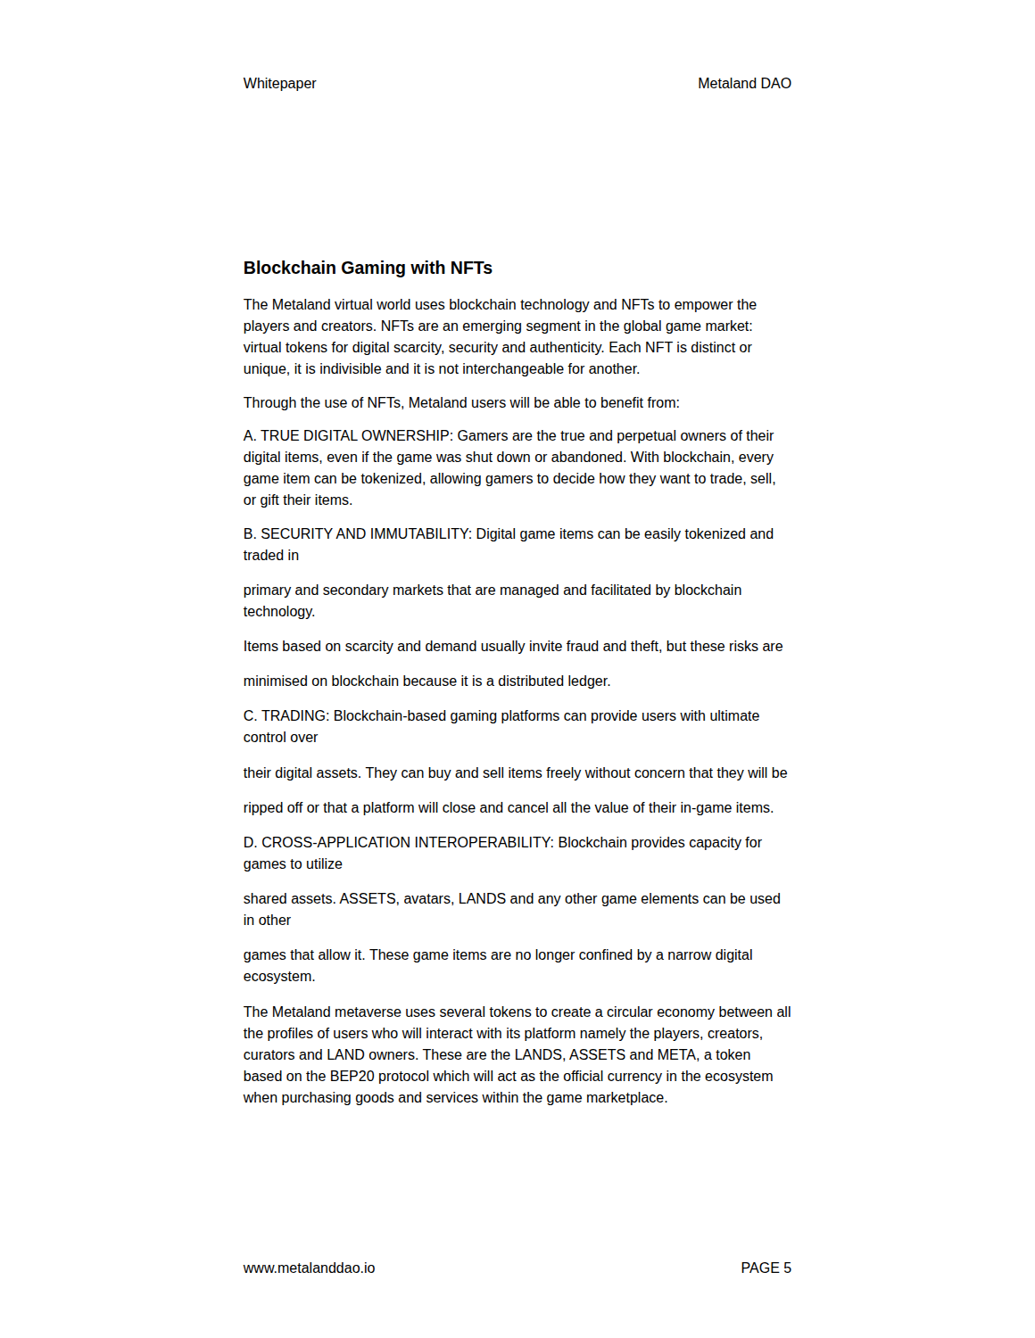Whitepaper Metaland DAO
Blockchain Gaming with NFTs
The Metaland virtual world uses blockchain technology and NFTs to empower the players and creators. NFTs are an emerging segment in the global game market: virtual tokens for digital scarcity, security and authenticity. Each NFT is distinct or unique, it is indivisible and it is not interchangeable for another.
Through the use of NFTs, Metaland users will be able to benefit from:
A. TRUE DIGITAL OWNERSHIP: Gamers are the true and perpetual owners of their digital items, even if the game was shut down or abandoned. With blockchain, every game item can be tokenized, allowing gamers to decide how they want to trade, sell, or gift their items.
B. SECURITY AND IMMUTABILITY: Digital game items can be easily tokenized and traded in
primary and secondary markets that are managed and facilitated by blockchain technology.
Items based on scarcity and demand usually invite fraud and theft, but these risks are
minimised on blockchain because it is a distributed ledger.
C. TRADING: Blockchain-based gaming platforms can provide users with ultimate control over
their digital assets. They can buy and sell items freely without concern that they will be
ripped off or that a platform will close and cancel all the value of their in-game items.
D. CROSS-APPLICATION INTEROPERABILITY: Blockchain provides capacity for games to utilize
shared assets. ASSETS, avatars, LANDS and any other game elements can be used in other
games that allow it. These game items are no longer confined by a narrow digital ecosystem.
The Metaland metaverse uses several tokens to create a circular economy between all the profiles of users who will interact with its platform namely the players, creators, curators and LAND owners. These are the LANDS, ASSETS and META, a token based on the BEP20 protocol which will act as the official currency in the ecosystem when purchasing goods and services within the game marketplace.
www.metalanddao.io PAGE 5